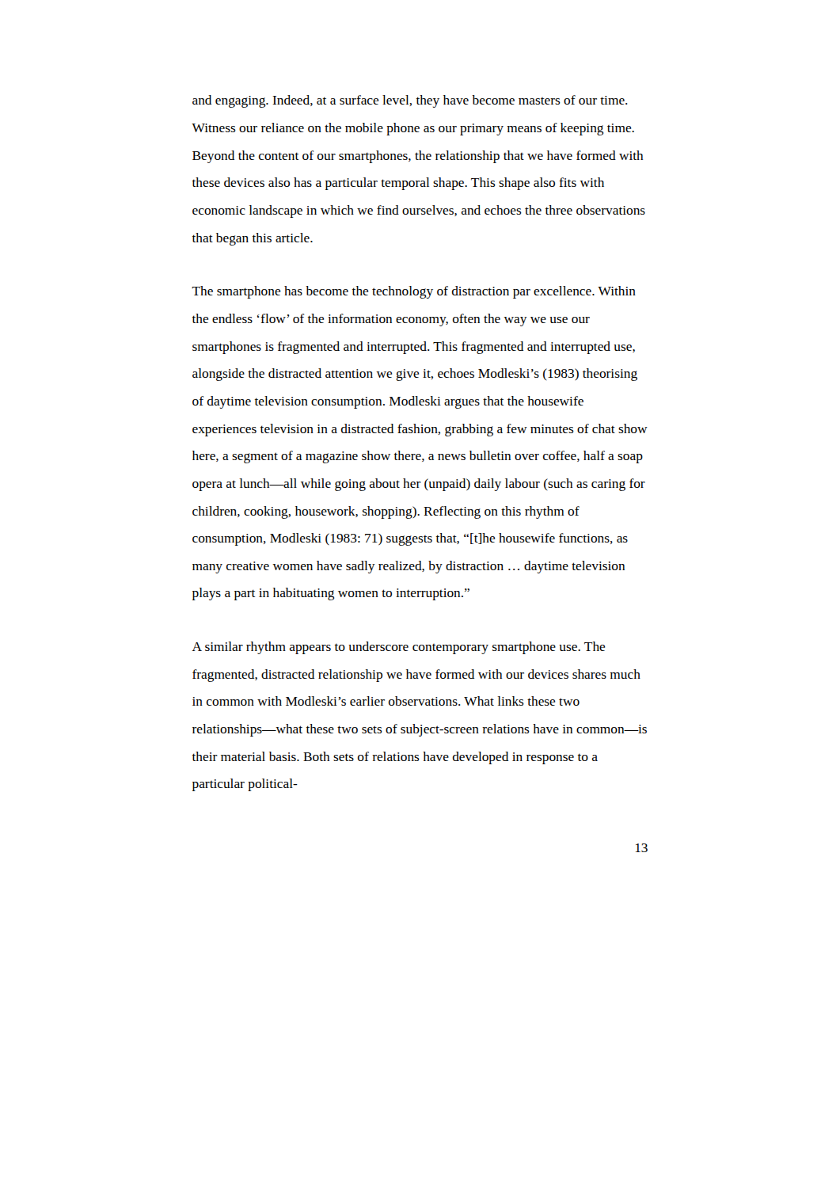and engaging. Indeed, at a surface level, they have become masters of our time. Witness our reliance on the mobile phone as our primary means of keeping time. Beyond the content of our smartphones, the relationship that we have formed with these devices also has a particular temporal shape. This shape also fits with economic landscape in which we find ourselves, and echoes the three observations that began this article.
The smartphone has become the technology of distraction par excellence. Within the endless ‘flow’ of the information economy, often the way we use our smartphones is fragmented and interrupted. This fragmented and interrupted use, alongside the distracted attention we give it, echoes Modleski’s (1983) theorising of daytime television consumption. Modleski argues that the housewife experiences television in a distracted fashion, grabbing a few minutes of chat show here, a segment of a magazine show there, a news bulletin over coffee, half a soap opera at lunch—all while going about her (unpaid) daily labour (such as caring for children, cooking, housework, shopping). Reflecting on this rhythm of consumption, Modleski (1983: 71) suggests that, “[t]he housewife functions, as many creative women have sadly realized, by distraction … daytime television plays a part in habituating women to interruption.”
A similar rhythm appears to underscore contemporary smartphone use. The fragmented, distracted relationship we have formed with our devices shares much in common with Modleski’s earlier observations. What links these two relationships—what these two sets of subject-screen relations have in common—is their material basis. Both sets of relations have developed in response to a particular political-
13